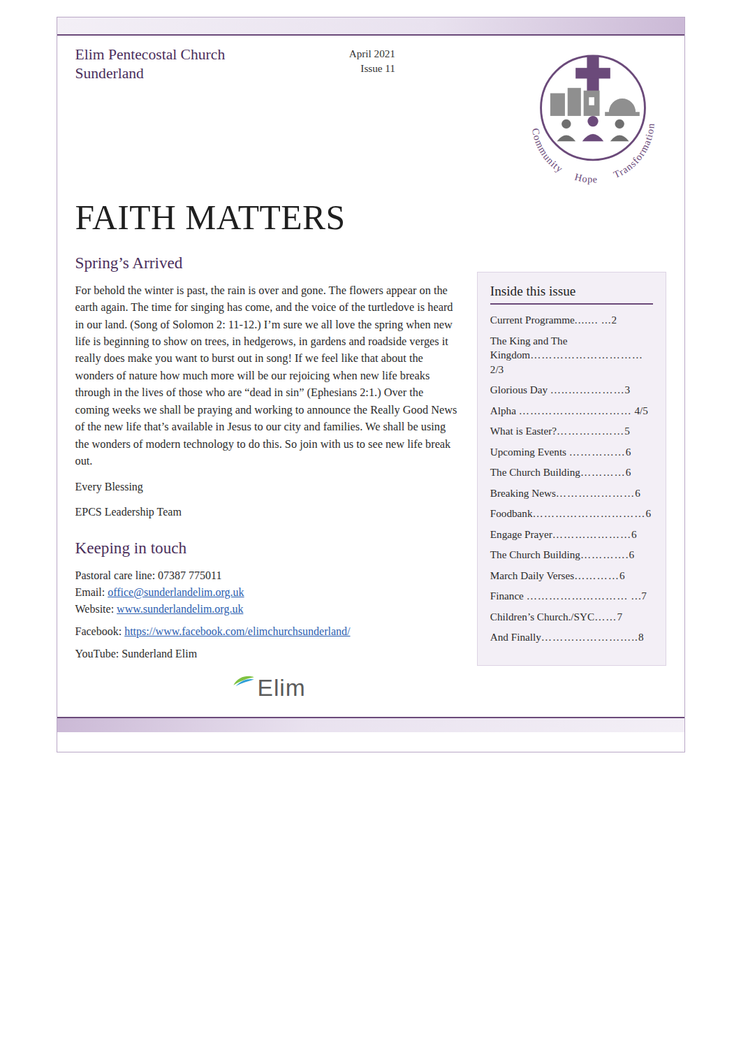Elim Pentecostal Church
Sunderland
April 2021
Issue 11
Community Hope Transformation
FAITH MATTERS
Spring’s Arrived
For behold the winter is past, the rain is over and gone. The flowers appear on the earth again. The time for singing has come, and the voice of the turtledove is heard in our land. (Song of Solomon 2: 11-12.) I’m sure we all love the spring when new life is beginning to show on trees, in hedgerows, in gardens and roadside verges it really does make you want to burst out in song! If we feel like that about the wonders of nature how much more will be our rejoicing when new life breaks through in the lives of those who are “dead in sin” (Ephesians 2:1.) Over the coming weeks we shall be praying and working to announce the Really Good News of the new life that’s available in Jesus to our city and families. We shall be using the wonders of modern technology to do this. So join with us to see new life break out.
Every Blessing
EPCS Leadership Team
Keeping in touch
Pastoral care line: 07387 775011
Email: office@sunderlandelim.org.uk
Website: www.sunderlandelim.org.uk
Facebook: https://www.facebook.com/elimchurchsunderland/
YouTube: Sunderland Elim
Elim
Inside this issue
Current Programme....... ... 2
The King and The Kingdom…………………………2/3
Glorious Day …..……………3
Alpha ………………………… 4/5
What is Easter?………………5
Upcoming Events ……………6
The Church Building…………6
Breaking News…………………6
Foodbank…………………………6
Engage Prayer…………………6
The Church Building…………. 6
March Daily Verses…………6
Finance ……………………… …7
Children’s Church./SYC……7
And Finally…………………….. 8